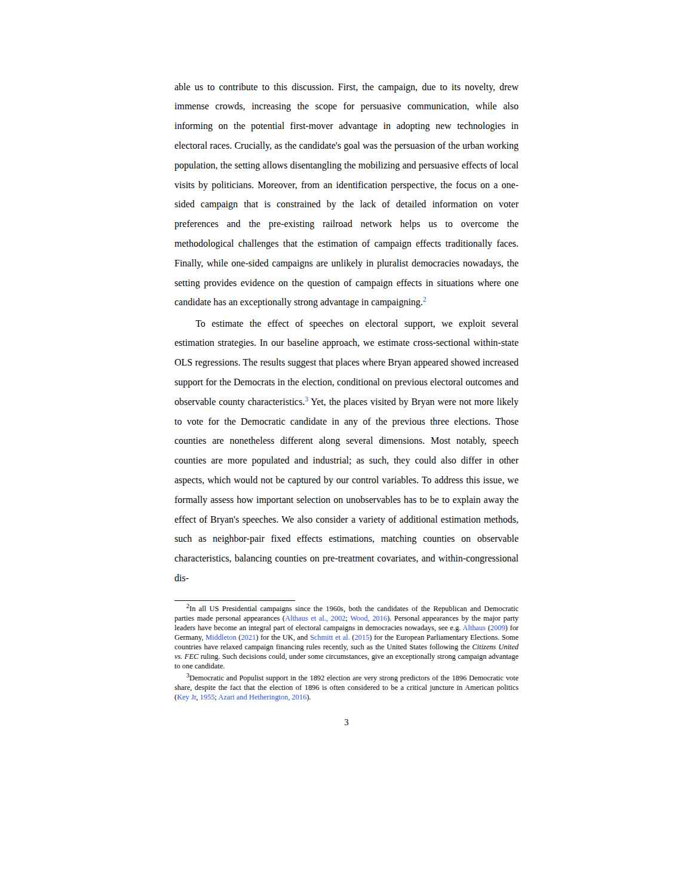able us to contribute to this discussion. First, the campaign, due to its novelty, drew immense crowds, increasing the scope for persuasive communication, while also informing on the potential first-mover advantage in adopting new technologies in electoral races. Crucially, as the candidate's goal was the persuasion of the urban working population, the setting allows disentangling the mobilizing and persuasive effects of local visits by politicians. Moreover, from an identification perspective, the focus on a one-sided campaign that is constrained by the lack of detailed information on voter preferences and the pre-existing railroad network helps us to overcome the methodological challenges that the estimation of campaign effects traditionally faces. Finally, while one-sided campaigns are unlikely in pluralist democracies nowadays, the setting provides evidence on the question of campaign effects in situations where one candidate has an exceptionally strong advantage in campaigning.2
To estimate the effect of speeches on electoral support, we exploit several estimation strategies. In our baseline approach, we estimate cross-sectional within-state OLS regressions. The results suggest that places where Bryan appeared showed increased support for the Democrats in the election, conditional on previous electoral outcomes and observable county characteristics.3 Yet, the places visited by Bryan were not more likely to vote for the Democratic candidate in any of the previous three elections. Those counties are nonetheless different along several dimensions. Most notably, speech counties are more populated and industrial; as such, they could also differ in other aspects, which would not be captured by our control variables. To address this issue, we formally assess how important selection on unobservables has to be to explain away the effect of Bryan's speeches. We also consider a variety of additional estimation methods, such as neighbor-pair fixed effects estimations, matching counties on observable characteristics, balancing counties on pre-treatment covariates, and within-congressional dis-
2 In all US Presidential campaigns since the 1960s, both the candidates of the Republican and Democratic parties made personal appearances (Althaus et al., 2002; Wood, 2016). Personal appearances by the major party leaders have become an integral part of electoral campaigns in democracies nowadays, see e.g. Althaus (2009) for Germany, Middleton (2021) for the UK, and Schmitt et al. (2015) for the European Parliamentary Elections. Some countries have relaxed campaign financing rules recently, such as the United States following the Citizens United vs. FEC ruling. Such decisions could, under some circumstances, give an exceptionally strong campaign advantage to one candidate.
3 Democratic and Populist support in the 1892 election are very strong predictors of the 1896 Democratic vote share, despite the fact that the election of 1896 is often considered to be a critical juncture in American politics (Key Jr, 1955; Azari and Hetherington, 2016).
3